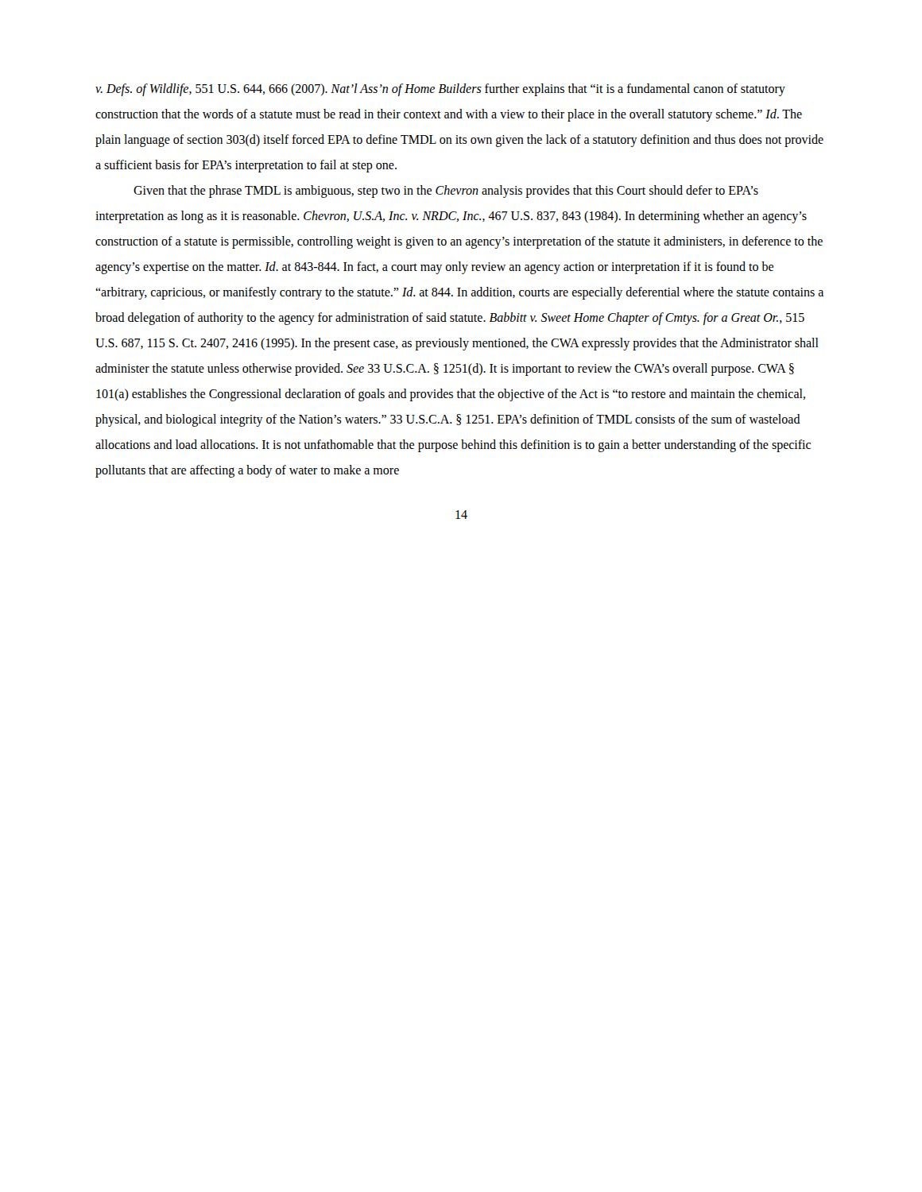v. Defs. of Wildlife, 551 U.S. 644, 666 (2007). Nat’l Ass’n of Home Builders further explains that “it is a fundamental canon of statutory construction that the words of a statute must be read in their context and with a view to their place in the overall statutory scheme.” Id. The plain language of section 303(d) itself forced EPA to define TMDL on its own given the lack of a statutory definition and thus does not provide a sufficient basis for EPA’s interpretation to fail at step one.
Given that the phrase TMDL is ambiguous, step two in the Chevron analysis provides that this Court should defer to EPA’s interpretation as long as it is reasonable. Chevron, U.S.A, Inc. v. NRDC, Inc., 467 U.S. 837, 843 (1984). In determining whether an agency’s construction of a statute is permissible, controlling weight is given to an agency’s interpretation of the statute it administers, in deference to the agency’s expertise on the matter. Id. at 843-844. In fact, a court may only review an agency action or interpretation if it is found to be “arbitrary, capricious, or manifestly contrary to the statute.” Id. at 844. In addition, courts are especially deferential where the statute contains a broad delegation of authority to the agency for administration of said statute. Babbitt v. Sweet Home Chapter of Cmtys. for a Great Or., 515 U.S. 687, 115 S. Ct. 2407, 2416 (1995). In the present case, as previously mentioned, the CWA expressly provides that the Administrator shall administer the statute unless otherwise provided. See 33 U.S.C.A. § 1251(d). It is important to review the CWA’s overall purpose. CWA § 101(a) establishes the Congressional declaration of goals and provides that the objective of the Act is “to restore and maintain the chemical, physical, and biological integrity of the Nation’s waters.” 33 U.S.C.A. § 1251. EPA’s definition of TMDL consists of the sum of wasteload allocations and load allocations. It is not unfathomable that the purpose behind this definition is to gain a better understanding of the specific pollutants that are affecting a body of water to make a more
14